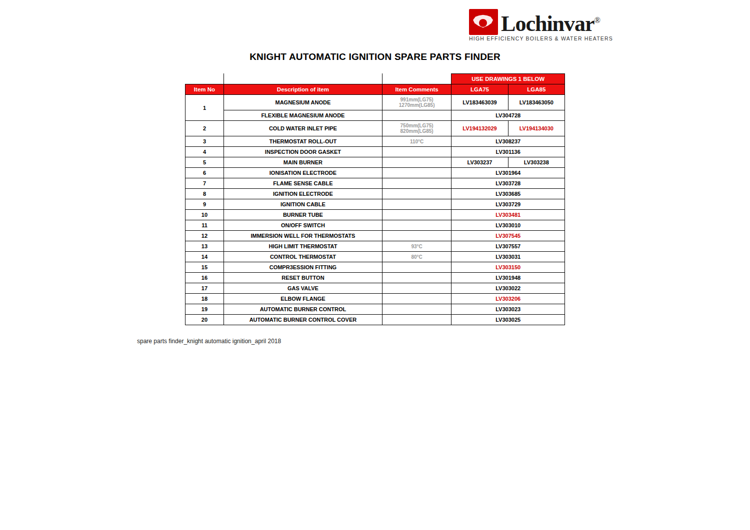Lochinvar®
HIGH EFFICIENCY BOILERS & WATER HEATERS
KNIGHT AUTOMATIC IGNITION SPARE PARTS FINDER
| | | | USE DRAWINGS 1 BELOW |
| --- | --- | --- | --- |
| Item No | Description of item | Item Comments | LGA75 | LGA85 |
| 1 | MAGNESIUM ANODE | 991mm(LG75) 1270mm(LG85) | LV183463039 | LV183463050 |
| FLEXIBLE MAGNESIUM ANODE | | LV304728 |
| 2 | COLD WATER INLET PIPE | 750mm(LG75) 820mm(LG85) | LV194132029 | LV194134030 |
| 3 | THERMOSTAT ROLL-OUT | 110°C | LV308237 |
| 4 | INSPECTION DOOR GASKET | | LV301136 |
| 5 | MAIN BURNER | | LV303237 | LV303238 |
| 6 | IONISATION ELECTRODE | | LV301964 |
| 7 | FLAME SENSE CABLE | | LV303728 |
| 8 | IGNITION ELECTRODE | | LV303685 |
| 9 | IGNITION CABLE | | LV303729 |
| 10 | BURNER TUBE | | LV303481 |
| 11 | ON/OFF SWITCH | | LV303010 |
| 12 | IMMERSION WELL FOR THERMOSTATS | | LV307545 |
| 13 | HIGH LIMIT THERMOSTAT | 93°C | LV307557 |
| 14 | CONTROL THERMOSTAT | 80°C | LV303031 |
| 15 | COMPR3ESSION FITTING | | LV303150 |
| 16 | RESET BUTTON | | LV301948 |
| 17 | GAS VALVE | | LV303022 |
| 18 | ELBOW FLANGE | | LV303206 |
| 19 | AUTOMATIC BURNER CONTROL | | LV303023 |
| 20 | AUTOMATIC BURNER CONTROL COVER | | LV303025 |
spare parts finder_knight automatic ignition_april 2018